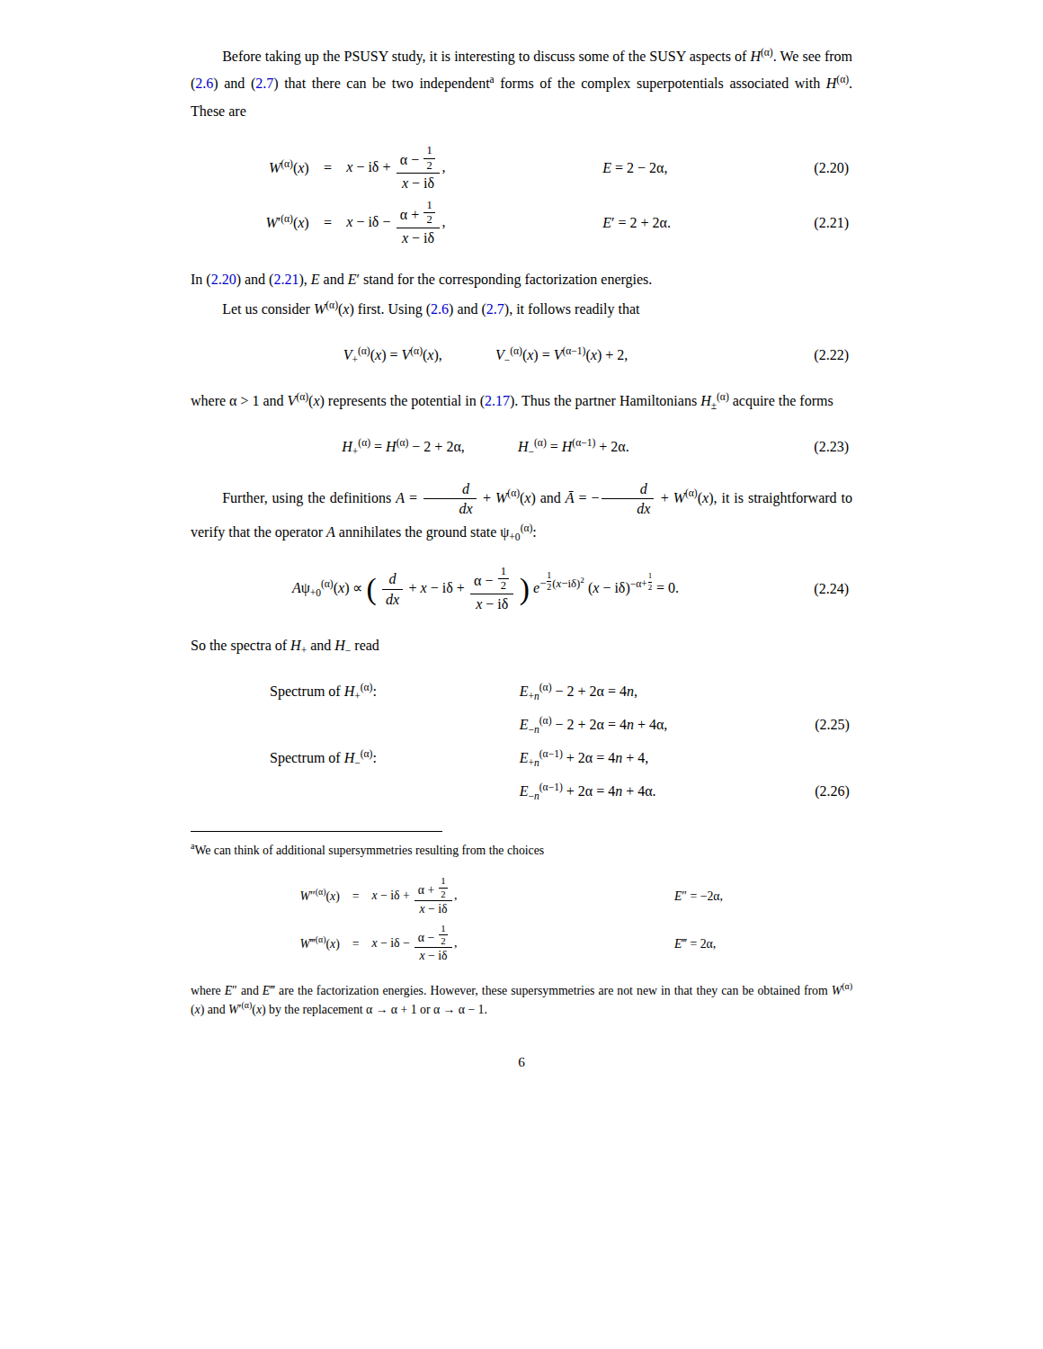Before taking up the PSUSY study, it is interesting to discuss some of the SUSY aspects of H(α). We see from (2.6) and (2.7) that there can be two independenta forms of the complex superpotentials associated with H(α). These are
| W (α) ( x ) | = | x − iδ + α − 1 2 x − iδ , | E = 2 − 2α, | (2.20) |
| W ′ (α) ( x ) | = | x − iδ − α + 1 2 x − iδ , | E ′ = 2 + 2α. | (2.21) |
In (2.20) and (2.21), E and E′ stand for the corresponding factorization energies.
Let us consider W(α)(x) first. Using (2.6) and (2.7), it follows readily that
| V + (α) ( x ) = V (α) ( x ), V − (α) ( x ) = V (α−1) ( x ) + 2, | (2.22) |
where α > 1 and V(α)(x) represents the potential in (2.17). Thus the partner Hamiltonians H±(α) acquire the forms
| H + (α) = H (α) − 2 + 2α, H − (α) = H (α−1) + 2α. | (2.23) |
Further, using the definitions A = ddx + W(α)(x) and Ā = −ddx + W(α)(x), it is straightforward to verify that the operator A annihilates the ground state ψ+0(α):
| A ψ +0 (α) ( x ) ∝ ( d dx + x − iδ + α − 1 2 x − iδ ) e − 1 2 ( x −iδ) 2 ( x − iδ) −α+ 1 2 = 0. | (2.24) |
So the spectra of H+ and H− read
| Spectrum of H + (α) : | E + n (α) − 2 + 2α = 4 n , | |
| | E − n (α) − 2 + 2α = 4 n + 4α, | (2.25) |
| Spectrum of H − (α) : | E + n (α−1) + 2α = 4 n + 4, | |
| | E − n (α−1) + 2α = 4 n + 4α. | (2.26) |
a We can think of additional supersymmetries resulting from the choices
| W ″ (α) ( x ) | = | x − iδ + α + 1 2 x − iδ , | E ″ = −2α, |
| W ‴ (α) ( x ) | = | x − iδ − α − 1 2 x − iδ , | E ‴ = 2α, |
where E″ and E‴ are the factorization energies. However, these supersymmetries are not new in that they can be obtained from W(α)(x) and W′(α)(x) by the replacement α → α + 1 or α → α − 1.
6